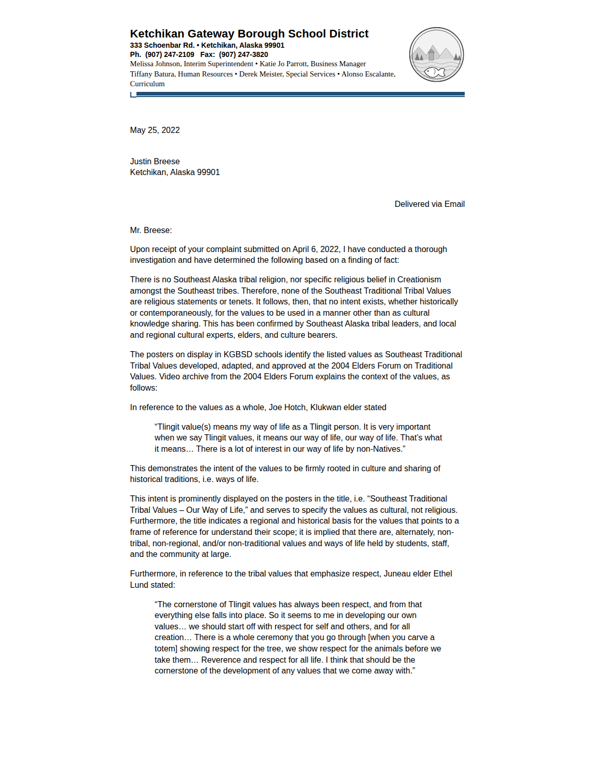Ketchikan Gateway Borough School District
333 Schoenbar Rd. • Ketchikan, Alaska 99901
Ph. (907) 247-2109 Fax: (907) 247-3820
Melissa Johnson, Interim Superintendent • Katie Jo Parrott, Business Manager
Tiffany Batura, Human Resources • Derek Meister, Special Services • Alonso Escalante, Curriculum
May 25, 2022
Justin Breese
Ketchikan, Alaska 99901
Delivered via Email
Mr. Breese:
Upon receipt of your complaint submitted on April 6, 2022, I have conducted a thorough investigation and have determined the following based on a finding of fact:
There is no Southeast Alaska tribal religion, nor specific religious belief in Creationism amongst the Southeast tribes. Therefore, none of the Southeast Traditional Tribal Values are religious statements or tenets. It follows, then, that no intent exists, whether historically or contemporaneously, for the values to be used in a manner other than as cultural knowledge sharing. This has been confirmed by Southeast Alaska tribal leaders, and local and regional cultural experts, elders, and culture bearers.
The posters on display in KGBSD schools identify the listed values as Southeast Traditional Tribal Values developed, adapted, and approved at the 2004 Elders Forum on Traditional Values. Video archive from the 2004 Elders Forum explains the context of the values, as follows:
In reference to the values as a whole, Joe Hotch, Klukwan elder stated
“Tlingit value(s) means my way of life as a Tlingit person. It is very important when we say Tlingit values, it means our way of life, our way of life. That’s what it means… There is a lot of interest in our way of life by non-Natives.”
This demonstrates the intent of the values to be firmly rooted in culture and sharing of historical traditions, i.e. ways of life.
This intent is prominently displayed on the posters in the title, i.e. “Southeast Traditional Tribal Values – Our Way of Life,” and serves to specify the values as cultural, not religious. Furthermore, the title indicates a regional and historical basis for the values that points to a frame of reference for understand their scope; it is implied that there are, alternately, non-tribal, non-regional, and/or non-traditional values and ways of life held by students, staff, and the community at large.
Furthermore, in reference to the tribal values that emphasize respect, Juneau elder Ethel Lund stated:
“The cornerstone of Tlingit values has always been respect, and from that everything else falls into place. So it seems to me in developing our own values… we should start off with respect for self and others, and for all creation… There is a whole ceremony that you go through [when you carve a totem] showing respect for the tree, we show respect for the animals before we take them… Reverence and respect for all life. I think that should be the cornerstone of the development of any values that we come away with.”